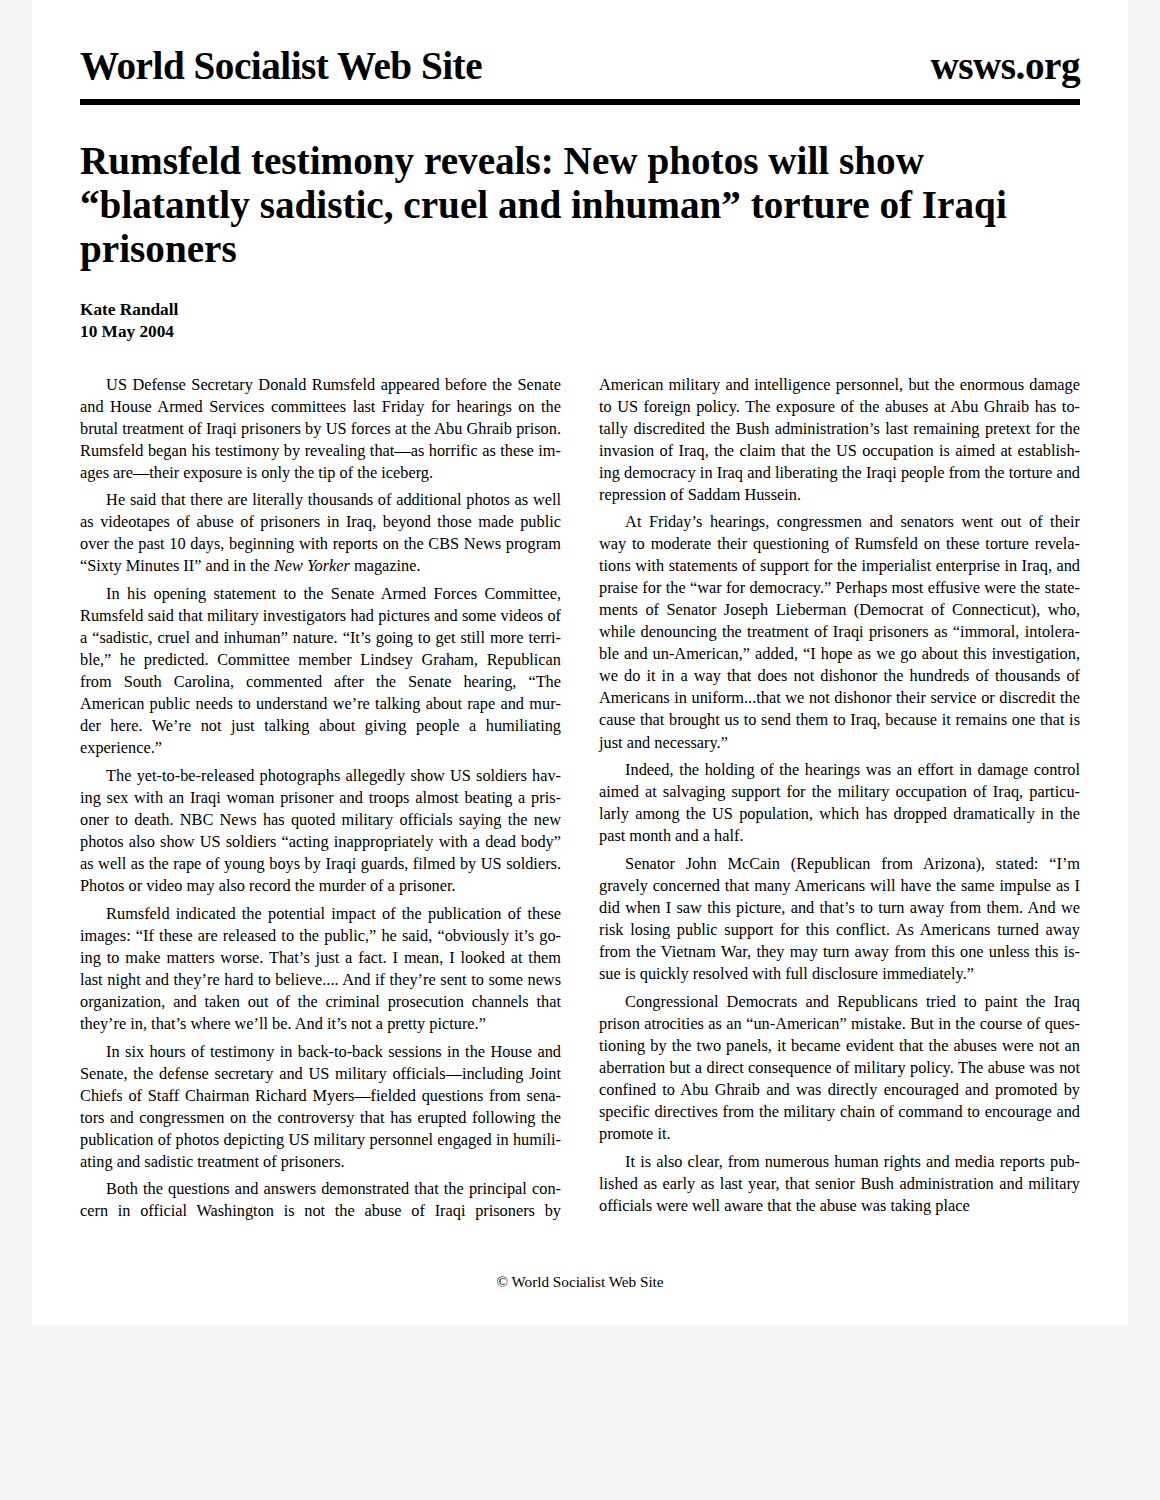World Socialist Web Site
wsws.org
Rumsfeld testimony reveals: New photos will show “blatantly sadistic, cruel and inhuman” torture of Iraqi prisoners
Kate Randall 10 May 2004
US Defense Secretary Donald Rumsfeld appeared before the Senate and House Armed Services committees last Friday for hearings on the brutal treatment of Iraqi prisoners by US forces at the Abu Ghraib prison. Rumsfeld began his testimony by revealing that—as horrific as these images are—their exposure is only the tip of the iceberg.
He said that there are literally thousands of additional photos as well as videotapes of abuse of prisoners in Iraq, beyond those made public over the past 10 days, beginning with reports on the CBS News program “Sixty Minutes II” and in the New Yorker magazine.
In his opening statement to the Senate Armed Forces Committee, Rumsfeld said that military investigators had pictures and some videos of a “sadistic, cruel and inhuman” nature. “It’s going to get still more terrible,” he predicted. Committee member Lindsey Graham, Republican from South Carolina, commented after the Senate hearing, “The American public needs to understand we’re talking about rape and murder here. We’re not just talking about giving people a humiliating experience.”
The yet-to-be-released photographs allegedly show US soldiers having sex with an Iraqi woman prisoner and troops almost beating a prisoner to death. NBC News has quoted military officials saying the new photos also show US soldiers “acting inappropriately with a dead body” as well as the rape of young boys by Iraqi guards, filmed by US soldiers. Photos or video may also record the murder of a prisoner.
Rumsfeld indicated the potential impact of the publication of these images: “If these are released to the public,” he said, “obviously it’s going to make matters worse. That’s just a fact. I mean, I looked at them last night and they’re hard to believe.... And if they’re sent to some news organization, and taken out of the criminal prosecution channels that they’re in, that’s where we’ll be. And it’s not a pretty picture.”
In six hours of testimony in back-to-back sessions in the House and Senate, the defense secretary and US military officials—including Joint Chiefs of Staff Chairman Richard Myers—fielded questions from senators and congressmen on the controversy that has erupted following the publication of photos depicting US military personnel engaged in humiliating and sadistic treatment of prisoners.
Both the questions and answers demonstrated that the principal concern in official Washington is not the abuse of Iraqi prisoners by American military and intelligence personnel, but the enormous damage to US foreign policy. The exposure of the abuses at Abu Ghraib has totally discredited the Bush administration’s last remaining pretext for the invasion of Iraq, the claim that the US occupation is aimed at establishing democracy in Iraq and liberating the Iraqi people from the torture and repression of Saddam Hussein.
At Friday’s hearings, congressmen and senators went out of their way to moderate their questioning of Rumsfeld on these torture revelations with statements of support for the imperialist enterprise in Iraq, and praise for the “war for democracy.” Perhaps most effusive were the statements of Senator Joseph Lieberman (Democrat of Connecticut), who, while denouncing the treatment of Iraqi prisoners as “immoral, intolerable and un-American,” added, “I hope as we go about this investigation, we do it in a way that does not dishonor the hundreds of thousands of Americans in uniform...that we not dishonor their service or discredit the cause that brought us to send them to Iraq, because it remains one that is just and necessary.”
Indeed, the holding of the hearings was an effort in damage control aimed at salvaging support for the military occupation of Iraq, particularly among the US population, which has dropped dramatically in the past month and a half.
Senator John McCain (Republican from Arizona), stated: “I’m gravely concerned that many Americans will have the same impulse as I did when I saw this picture, and that’s to turn away from them. And we risk losing public support for this conflict. As Americans turned away from the Vietnam War, they may turn away from this one unless this issue is quickly resolved with full disclosure immediately.”
Congressional Democrats and Republicans tried to paint the Iraq prison atrocities as an “un-American” mistake. But in the course of questioning by the two panels, it became evident that the abuses were not an aberration but a direct consequence of military policy. The abuse was not confined to Abu Ghraib and was directly encouraged and promoted by specific directives from the military chain of command to encourage and promote it.
It is also clear, from numerous human rights and media reports published as early as last year, that senior Bush administration and military officials were well aware that the abuse was taking place
© World Socialist Web Site